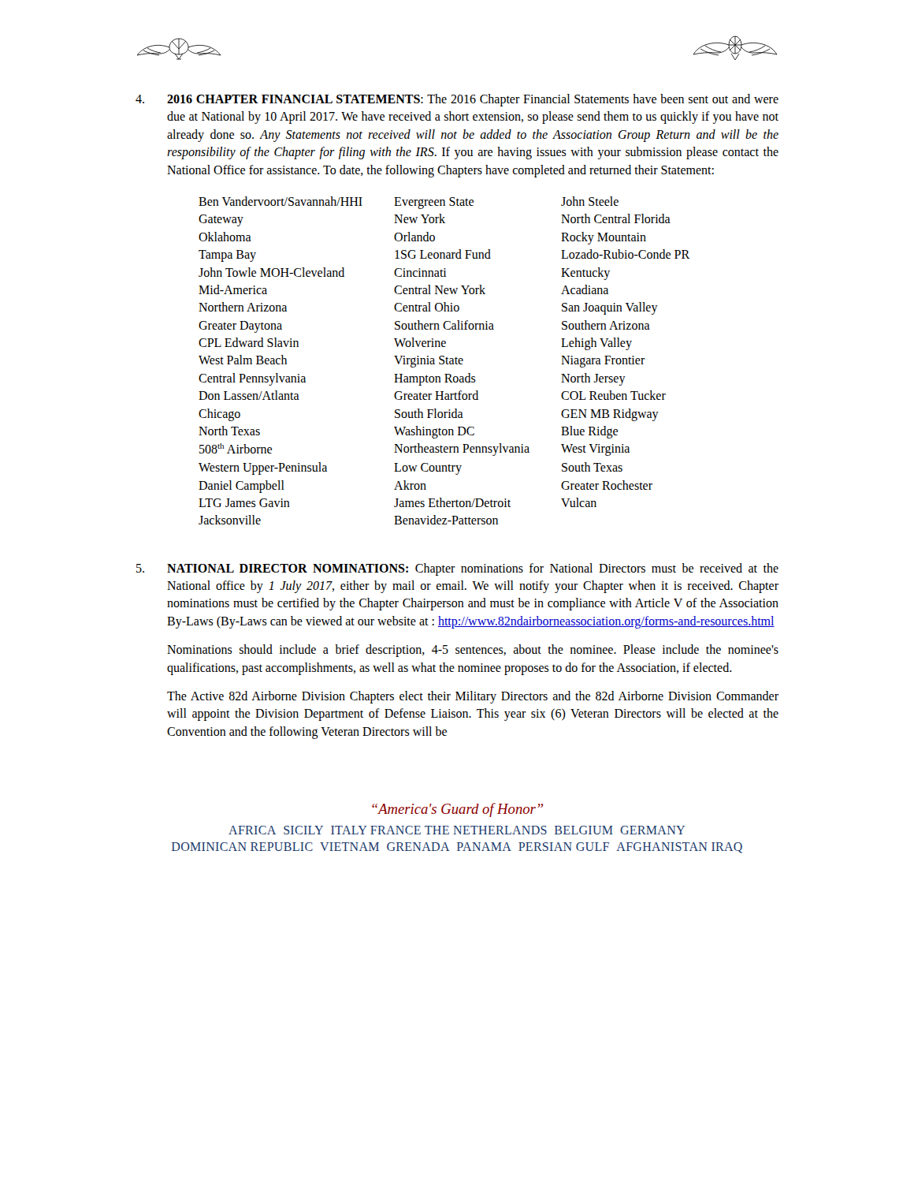4.
2016 CHAPTER FINANCIAL STATEMENTS: The 2016 Chapter Financial Statements have been sent out and were due at National by 10 April 2017. We have received a short extension, so please send them to us quickly if you have not already done so. Any Statements not received will not be added to the Association Group Return and will be the responsibility of the Chapter for filing with the IRS. If you are having issues with your submission please contact the National Office for assistance. To date, the following Chapters have completed and returned their Statement:
| Ben Vandervoort/Savannah/HHI | Evergreen State | John Steele |
| Gateway | New York | North Central Florida |
| Oklahoma | Orlando | Rocky Mountain |
| Tampa Bay | 1SG Leonard Fund | Lozado-Rubio-Conde PR |
| John Towle MOH-Cleveland | Cincinnati | Kentucky |
| Mid-America | Central New York | Acadiana |
| Northern Arizona | Central Ohio | San Joaquin Valley |
| Greater Daytona | Southern California | Southern Arizona |
| CPL Edward Slavin | Wolverine | Lehigh Valley |
| West Palm Beach | Virginia State | Niagara Frontier |
| Central Pennsylvania | Hampton Roads | North Jersey |
| Don Lassen/Atlanta | Greater Hartford | COL Reuben Tucker |
| Chicago | South Florida | GEN MB Ridgway |
| North Texas | Washington DC | Blue Ridge |
| 508 th Airborne | Northeastern Pennsylvania | West Virginia |
| Western Upper-Peninsula | Low Country | South Texas |
| Daniel Campbell | Akron | Greater Rochester |
| LTG James Gavin | James Etherton/Detroit | Vulcan |
| Jacksonville | Benavidez-Patterson | |
5.
NATIONAL DIRECTOR NOMINATIONS: Chapter nominations for National Directors must be received at the National office by 1 July 2017, either by mail or email. We will notify your Chapter when it is received. Chapter nominations must be certified by the Chapter Chairperson and must be in compliance with Article V of the Association By-Laws (By-Laws can be viewed at our website at : http://www.82ndairborneassociation.org/forms-and-resources.html
Nominations should include a brief description, 4-5 sentences, about the nominee. Please include the nominee's qualifications, past accomplishments, as well as what the nominee proposes to do for the Association, if elected.
The Active 82d Airborne Division Chapters elect their Military Directors and the 82d Airborne Division Commander will appoint the Division Department of Defense Liaison. This year six (6) Veteran Directors will be elected at the Convention and the following Veteran Directors will be
“America's Guard of Honor”
AFRICA SICILY ITALY FRANCE THE NETHERLANDS BELGIUM GERMANY
DOMINICAN REPUBLIC VIETNAM GRENADA PANAMA PERSIAN GULF AFGHANISTAN IRAQ